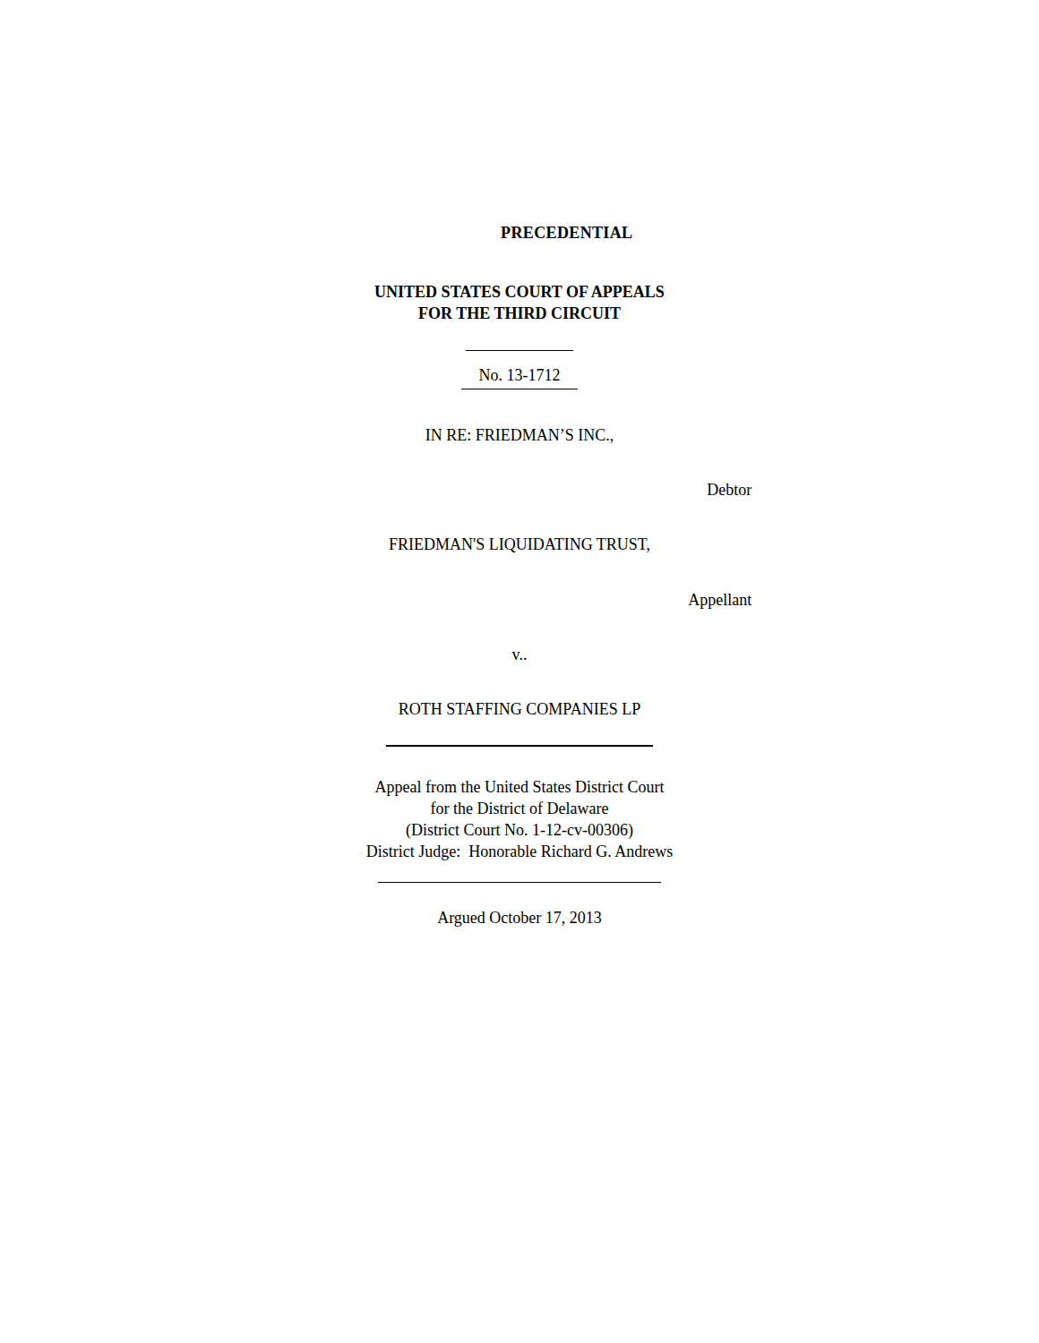PRECEDENTIAL
UNITED STATES COURT OF APPEALS
FOR THE THIRD CIRCUIT
No. 13-1712
IN RE: FRIEDMAN’S INC.,
Debtor
FRIEDMAN'S LIQUIDATING TRUST,
Appellant
v..
ROTH STAFFING COMPANIES LP
Appeal from the United States District Court
for the District of Delaware
(District Court No. 1-12-cv-00306)
District Judge: Honorable Richard G. Andrews
Argued October 17, 2013